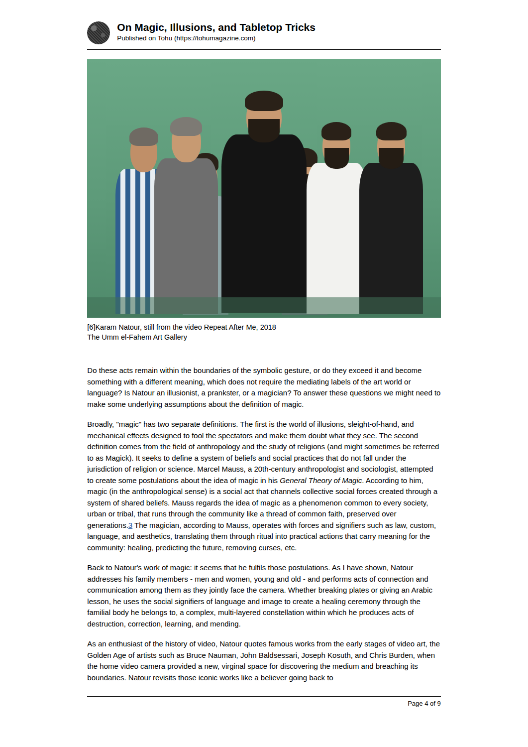On Magic, Illusions, and Tabletop Tricks
Published on Tohu (https://tohumagazine.com)
[6]Karam Natour, still from the video Repeat After Me, 2018
The Umm el-Fahem Art Gallery
Do these acts remain within the boundaries of the symbolic gesture, or do they exceed it and become something with a different meaning, which does not require the mediating labels of the art world or language? Is Natour an illusionist, a prankster, or a magician? To answer these questions we might need to make some underlying assumptions about the definition of magic.
Broadly, "magic" has two separate definitions. The first is the world of illusions, sleight-of-hand, and mechanical effects designed to fool the spectators and make them doubt what they see. The second definition comes from the field of anthropology and the study of religions (and might sometimes be referred to as Magick). It seeks to define a system of beliefs and social practices that do not fall under the jurisdiction of religion or science. Marcel Mauss, a 20th-century anthropologist and sociologist, attempted to create some postulations about the idea of magic in his General Theory of Magic. According to him, magic (in the anthropological sense) is a social act that channels collective social forces created through a system of shared beliefs. Mauss regards the idea of magic as a phenomenon common to every society, urban or tribal, that runs through the community like a thread of common faith, preserved over generations.3 The magician, according to Mauss, operates with forces and signifiers such as law, custom, language, and aesthetics, translating them through ritual into practical actions that carry meaning for the community: healing, predicting the future, removing curses, etc.
Back to Natour's work of magic: it seems that he fulfils those postulations. As I have shown, Natour addresses his family members - men and women, young and old - and performs acts of connection and communication among them as they jointly face the camera. Whether breaking plates or giving an Arabic lesson, he uses the social signifiers of language and image to create a healing ceremony through the familial body he belongs to, a complex, multi-layered constellation within which he produces acts of destruction, correction, learning, and mending.
As an enthusiast of the history of video, Natour quotes famous works from the early stages of video art, the Golden Age of artists such as Bruce Nauman, John Baldsessari, Joseph Kosuth, and Chris Burden, when the home video camera provided a new, virginal space for discovering the medium and breaching its boundaries. Natour revisits those iconic works like a believer going back to
Page 4 of 9